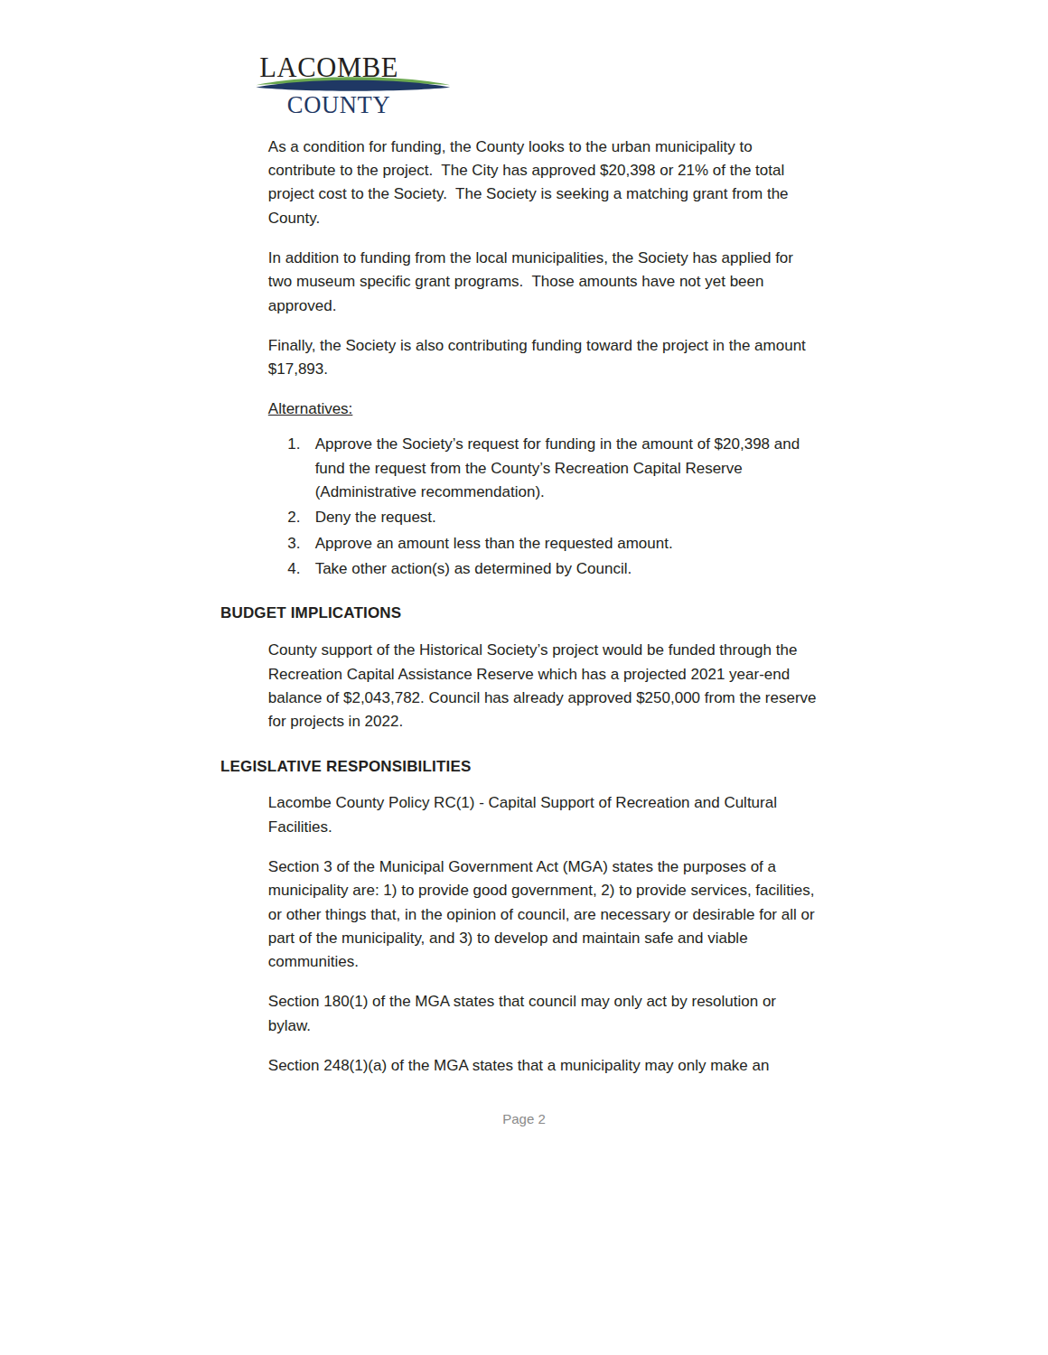LACOMBE COUNTY
As a condition for funding, the County looks to the urban municipality to contribute to the project. The City has approved $20,398 or 21% of the total project cost to the Society. The Society is seeking a matching grant from the County.
In addition to funding from the local municipalities, the Society has applied for two museum specific grant programs. Those amounts have not yet been approved.
Finally, the Society is also contributing funding toward the project in the amount $17,893.
Alternatives:
Approve the Society’s request for funding in the amount of $20,398 and fund the request from the County’s Recreation Capital Reserve (Administrative recommendation).
Deny the request.
Approve an amount less than the requested amount.
Take other action(s) as determined by Council.
BUDGET IMPLICATIONS
County support of the Historical Society’s project would be funded through the Recreation Capital Assistance Reserve which has a projected 2021 year-end balance of $2,043,782. Council has already approved $250,000 from the reserve for projects in 2022.
LEGISLATIVE RESPONSIBILITIES
Lacombe County Policy RC(1) - Capital Support of Recreation and Cultural Facilities.
Section 3 of the Municipal Government Act (MGA) states the purposes of a municipality are: 1) to provide good government, 2) to provide services, facilities, or other things that, in the opinion of council, are necessary or desirable for all or part of the municipality, and 3) to develop and maintain safe and viable communities.
Section 180(1) of the MGA states that council may only act by resolution or bylaw.
Section 248(1)(a) of the MGA states that a municipality may only make an
Page 2